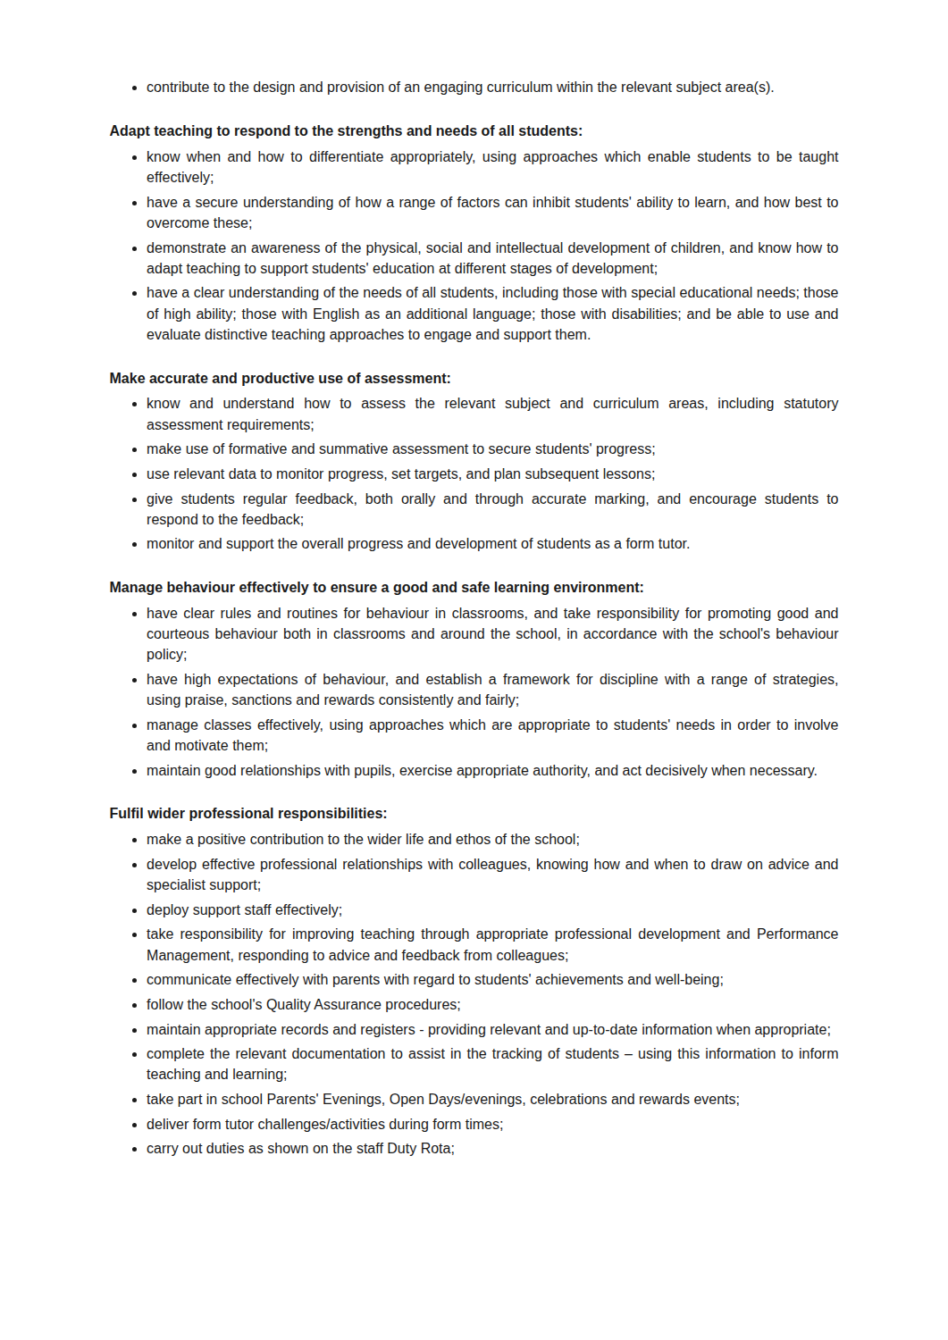contribute to the design and provision of an engaging curriculum within the relevant subject area(s).
Adapt teaching to respond to the strengths and needs of all students:
know when and how to differentiate appropriately, using approaches which enable students to be taught effectively;
have a secure understanding of how a range of factors can inhibit students' ability to learn, and how best to overcome these;
demonstrate an awareness of the physical, social and intellectual development of children, and know how to adapt teaching to support students' education at different stages of development;
have a clear understanding of the needs of all students, including those with special educational needs; those of high ability; those with English as an additional language; those with disabilities; and be able to use and evaluate distinctive teaching approaches to engage and support them.
Make accurate and productive use of assessment:
know and understand how to assess the relevant subject and curriculum areas, including statutory assessment requirements;
make use of formative and summative assessment to secure students' progress;
use relevant data to monitor progress, set targets, and plan subsequent lessons;
give students regular feedback, both orally and through accurate marking, and encourage students to respond to the feedback;
monitor and support the overall progress and development of students as a form tutor.
Manage behaviour effectively to ensure a good and safe learning environment:
have clear rules and routines for behaviour in classrooms, and take responsibility for promoting good and courteous behaviour both in classrooms and around the school, in accordance with the school's behaviour policy;
have high expectations of behaviour, and establish a framework for discipline with a range of strategies, using praise, sanctions and rewards consistently and fairly;
manage classes effectively, using approaches which are appropriate to students' needs in order to involve and motivate them;
maintain good relationships with pupils, exercise appropriate authority, and act decisively when necessary.
Fulfil wider professional responsibilities:
make a positive contribution to the wider life and ethos of the school;
develop effective professional relationships with colleagues, knowing how and when to draw on advice and specialist support;
deploy support staff effectively;
take responsibility for improving teaching through appropriate professional development and Performance Management, responding to advice and feedback from colleagues;
communicate effectively with parents with regard to students' achievements and well-being;
follow the school's Quality Assurance procedures;
maintain appropriate records and registers - providing relevant and up-to-date information when appropriate;
complete the relevant documentation to assist in the tracking of students – using this information to inform teaching and learning;
take part in school Parents' Evenings, Open Days/evenings, celebrations and rewards events;
deliver form tutor challenges/activities during form times;
carry out duties as shown on the staff Duty Rota;